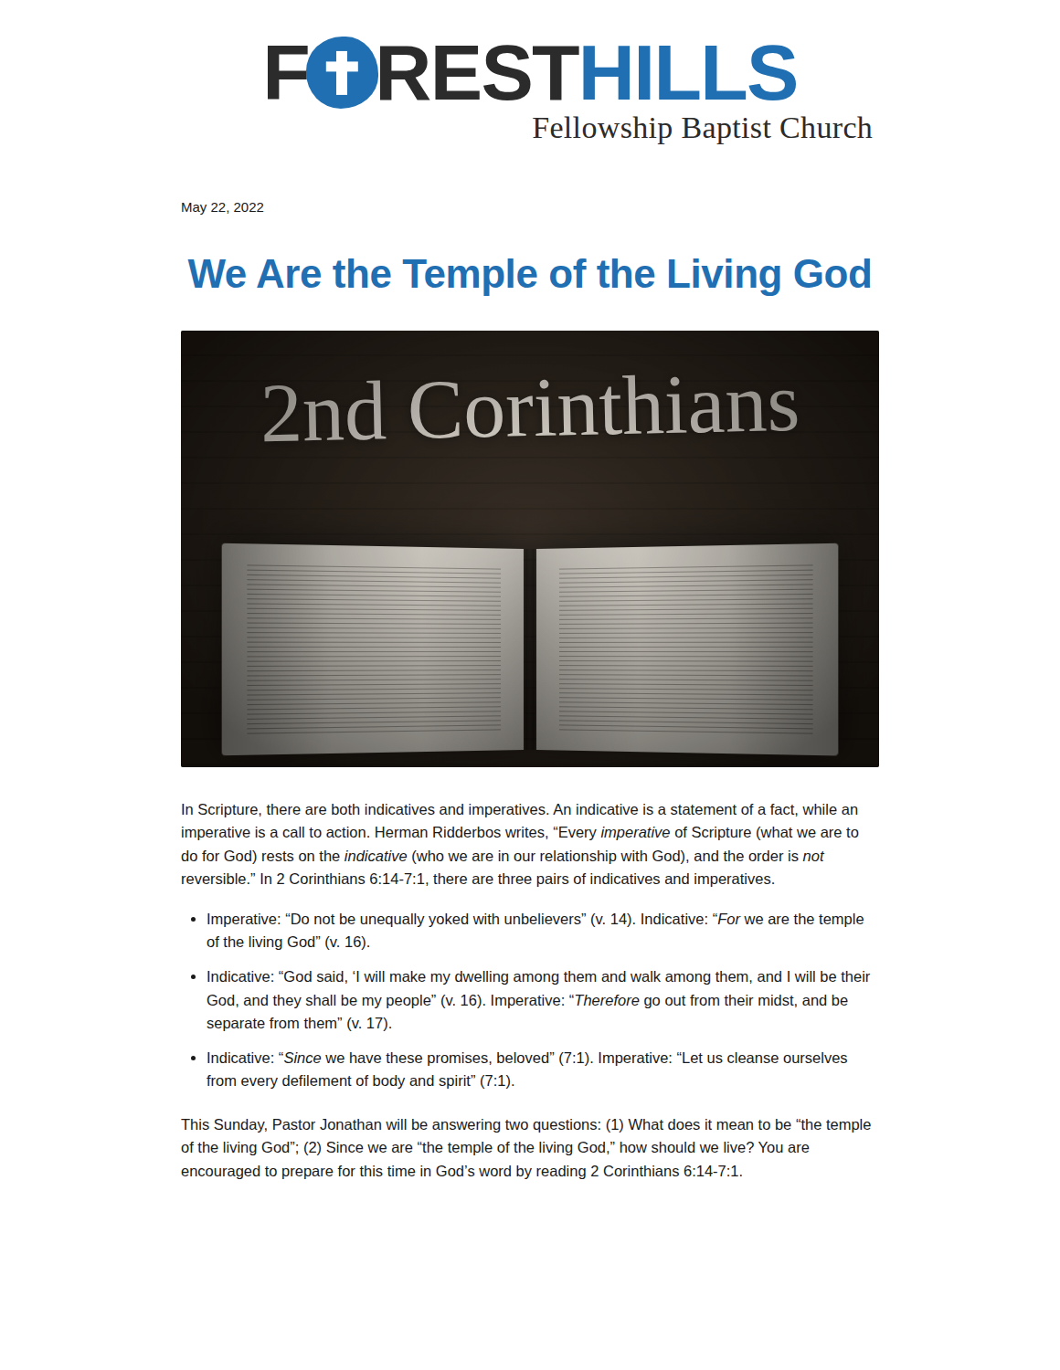F REST HILLS
Fellowship Baptist Church
May 22, 2022
We Are the Temple of the Living God
2nd Corinthians
In Scripture, there are both indicatives and imperatives. An indicative is a statement of a fact, while an imperative is a call to action. Herman Ridderbos writes, “Every imperative of Scripture (what we are to do for God) rests on the indicative (who we are in our relationship with God), and the order is not reversible.” In 2 Corinthians 6:14-7:1, there are three pairs of indicatives and imperatives.
Imperative: “Do not be unequally yoked with unbelievers” (v. 14). Indicative: “For we are the temple of the living God” (v. 16).
Indicative: “God said, ‘I will make my dwelling among them and walk among them, and I will be their God, and they shall be my people” (v. 16). Imperative: “Therefore go out from their midst, and be separate from them” (v. 17).
Indicative: “Since we have these promises, beloved” (7:1). Imperative: “Let us cleanse ourselves from every defilement of body and spirit” (7:1).
This Sunday, Pastor Jonathan will be answering two questions: (1) What does it mean to be “the temple of the living God”; (2) Since we are “the temple of the living God,” how should we live? You are encouraged to prepare for this time in God’s word by reading 2 Corinthians 6:14-7:1.